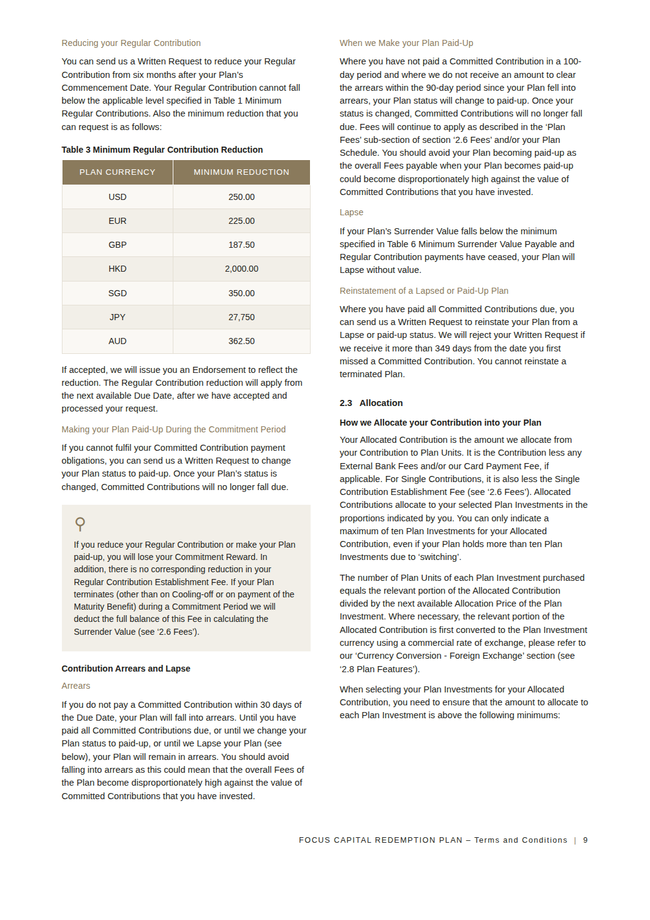Reducing your Regular Contribution
You can send us a Written Request to reduce your Regular Contribution from six months after your Plan’s Commencement Date. Your Regular Contribution cannot fall below the applicable level specified in Table 1 Minimum Regular Contributions. Also the minimum reduction that you can request is as follows:
Table 3 Minimum Regular Contribution Reduction
| PLAN CURRENCY | MINIMUM REDUCTION |
| --- | --- |
| USD | 250.00 |
| EUR | 225.00 |
| GBP | 187.50 |
| HKD | 2,000.00 |
| SGD | 350.00 |
| JPY | 27,750 |
| AUD | 362.50 |
If accepted, we will issue you an Endorsement to reflect the reduction. The Regular Contribution reduction will apply from the next available Due Date, after we have accepted and processed your request.
Making your Plan Paid-Up During the Commitment Period
If you cannot fulfil your Committed Contribution payment obligations, you can send us a Written Request to change your Plan status to paid-up. Once your Plan’s status is changed, Committed Contributions will no longer fall due.
⚲
If you reduce your Regular Contribution or make your Plan paid-up, you will lose your Commitment Reward. In addition, there is no corresponding reduction in your Regular Contribution Establishment Fee. If your Plan terminates (other than on Cooling-off or on payment of the Maturity Benefit) during a Commitment Period we will deduct the full balance of this Fee in calculating the Surrender Value (see ‘2.6 Fees’).
Contribution Arrears and Lapse
Arrears
If you do not pay a Committed Contribution within 30 days of the Due Date, your Plan will fall into arrears. Until you have paid all Committed Contributions due, or until we change your Plan status to paid-up, or until we Lapse your Plan (see below), your Plan will remain in arrears. You should avoid falling into arrears as this could mean that the overall Fees of the Plan become disproportionately high against the value of Committed Contributions that you have invested.
When we Make your Plan Paid-Up
Where you have not paid a Committed Contribution in a 100-day period and where we do not receive an amount to clear the arrears within the 90-day period since your Plan fell into arrears, your Plan status will change to paid-up. Once your status is changed, Committed Contributions will no longer fall due. Fees will continue to apply as described in the ‘Plan Fees’ sub-section of section ‘2.6 Fees’ and/or your Plan Schedule. You should avoid your Plan becoming paid-up as the overall Fees payable when your Plan becomes paid-up could become disproportionately high against the value of Committed Contributions that you have invested.
Lapse
If your Plan’s Surrender Value falls below the minimum specified in Table 6 Minimum Surrender Value Payable and Regular Contribution payments have ceased, your Plan will Lapse without value.
Reinstatement of a Lapsed or Paid-Up Plan
Where you have paid all Committed Contributions due, you can send us a Written Request to reinstate your Plan from a Lapse or paid-up status. We will reject your Written Request if we receive it more than 349 days from the date you first missed a Committed Contribution. You cannot reinstate a terminated Plan.
2.3 Allocation
How we Allocate your Contribution into your Plan
Your Allocated Contribution is the amount we allocate from your Contribution to Plan Units. It is the Contribution less any External Bank Fees and/or our Card Payment Fee, if applicable. For Single Contributions, it is also less the Single Contribution Establishment Fee (see ‘2.6 Fees’). Allocated Contributions allocate to your selected Plan Investments in the proportions indicated by you. You can only indicate a maximum of ten Plan Investments for your Allocated Contribution, even if your Plan holds more than ten Plan Investments due to ‘switching’.
The number of Plan Units of each Plan Investment purchased equals the relevant portion of the Allocated Contribution divided by the next available Allocation Price of the Plan Investment. Where necessary, the relevant portion of the Allocated Contribution is first converted to the Plan Investment currency using a commercial rate of exchange, please refer to our ‘Currency Conversion - Foreign Exchange’ section (see ‘2.8 Plan Features’).
When selecting your Plan Investments for your Allocated Contribution, you need to ensure that the amount to allocate to each Plan Investment is above the following minimums:
FOCUS CAPITAL REDEMPTION PLAN – Terms and Conditions | 9